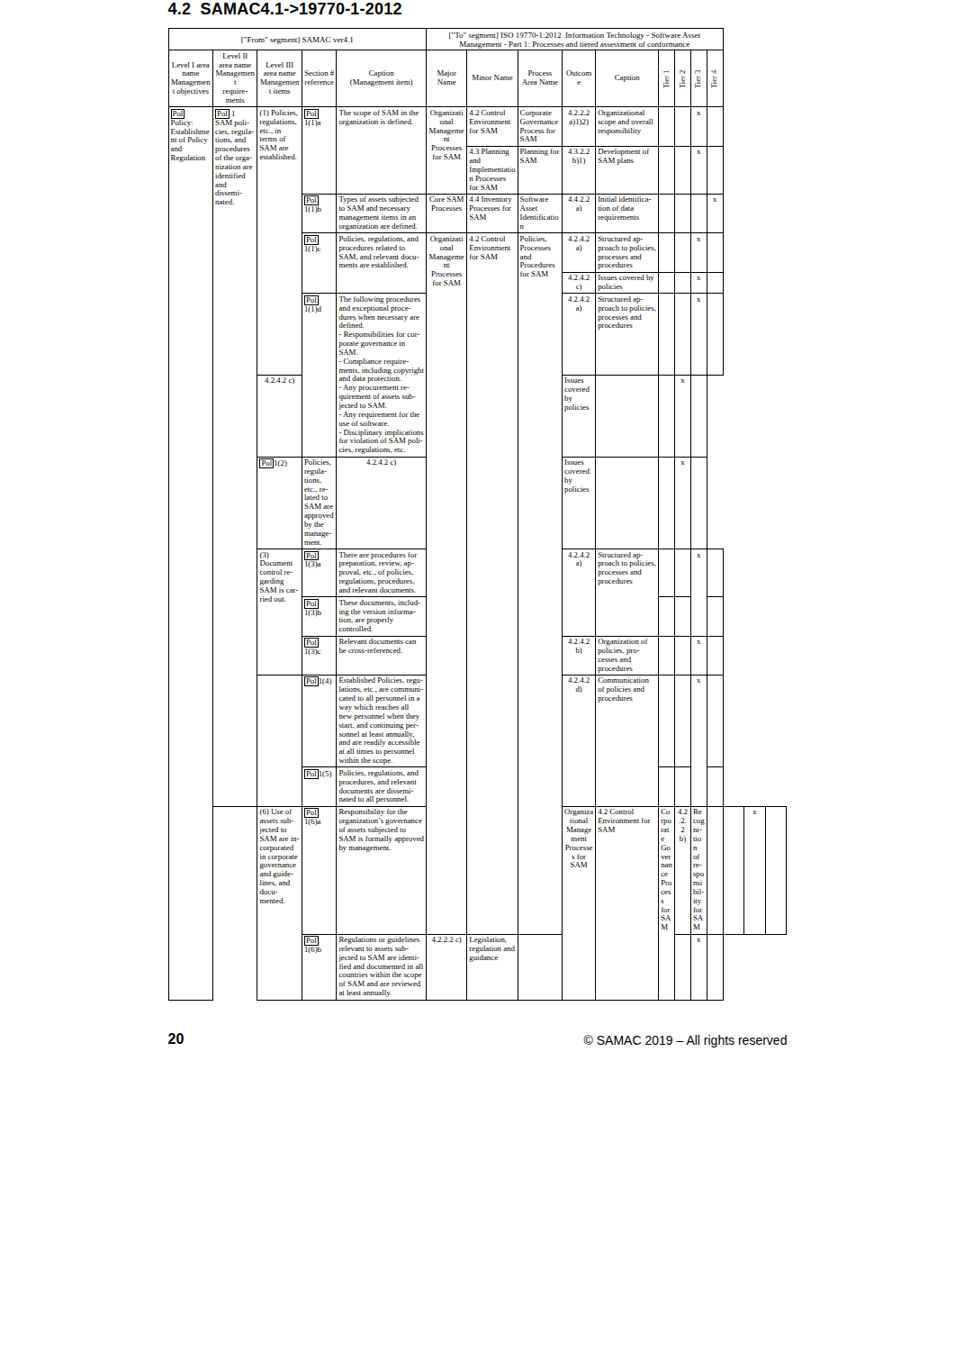4.2 SAMAC4.1->19770-1-2012
| ["From" segment] SAMAC ver4.1 | ["To" segment] ISO 19770-1:2012 Information Technology - Software Asset Management - Part 1: Processes and tiered assessment of conformance |
| --- | --- |
| Level I area name Management objectives | Level II area name Management requirements | Level III area name Management items | Section # reference | Caption (Management item) | Major Name | Minor Name | Process Area Name | Outcome | Caption | Tier 1 | Tier 2 | Tier 3 | Tier 4 |
| Pol Policy: Establishment of Policy and Regulation | Pol 1 SAM policies, regulations, and procedures of the organization are identified and disseminated. | (1) Policies, regulations, etc., in terms of SAM are established. | Pol 1(1)a | The scope of SAM in the organization is defined. | Organizational Management Processes for SAM | 4.2 Control Environment for SAM | Corporate Governance Process for SAM | 4.2.2.2 a)1)2) | Organizational scope and overall responsibility | | | x | |
| 4.3 Planning and Implementation Processes for SAM | Planning for SAM | 4.3.2.2 b)1) | Development of SAM plans | | | x | |
| Pol 1(1)b | Types of assets subjected to SAM and necessary management items in an organization are defined. | Core SAM Processes | 4.4 Inventory Processes for SAM | Software Asset Identification | 4.4.2.2 a) | Initial identification of data requirements | | | | x |
| Pol 1(1)c | Policies, regulations, and procedures related to SAM, and relevant documents are established. | Organizational Management Processes for SAM | 4.2 Control Environment for SAM | Policies, Processes and Procedures for SAM | 4.2.4.2 a) | Structured approach to policies, processes and procedures | | | x | |
| 4.2.4.2 c) | Issues covered by policies | | | x | |
| Pol 1(1)d | The following procedures and exceptional procedures when necessary are defined. - Responsibilities for corporate governance in SAM. - Compliance requirements, including copyright and data protection. - Any procurement requirement of assets subjected to SAM. - Any requirement for the use of software. - Disciplinary implications for violation of SAM policies, regulations, etc. | 4.2.4.2 a) | Structured approach to policies, processes and procedures | | | x | |
| 4.2.4.2 c) | Issues covered by policies | | | x | |
| Pol 1(2) | Policies, regulations, etc., related to SAM are approved by the management. | 4.2.4.2 c) | Issues covered by policies | | | x | |
| (3) Document control regarding SAM is carried out. | Pol 1(3)a | There are procedures for preparation, review, approval, etc., of policies, regulations, procedures, and relevant documents. | 4.2.4.2 a) | Structured approach to policies, processes and procedures | | | x | |
| Pol 1(3)b | These documents, including the version information, are properly controlled. | | | |
| Pol 1(3)c | Relevant documents can be cross-referenced. | 4.2.4.2 b) | Organization of policies, processes and procedures | | | x | |
| | Pol 1(4) | Established Policies, regulations, etc., are communicated to all personnel in a way which reaches all new personnel when they start, and continuing personnel at least annually, and are readily accessible at all times to personnel within the scope. | 4.2.4.2 d) | Communication of policies and procedures | | | x | |
| Pol 1(5) | Policies, regulations, and procedures, and relevant documents are disseminated to all personnel. | | | |
| | (6) Use of assets subjected to SAM are incorporated in corporate governance and guidelines, and documented. | Pol 1(6)a | Responsibility for the organization’s governance of assets subjected to SAM is formally approved by management. | Organizational Management Processes for SAM | 4.2 Control Environment for SAM | Corporate Governance Process for SAM | 4.2.2.2 b) | Recognition of responsibility for SAM | | | x | |
| Pol 1(6)b | Regulations or guidelines relevant to assets subjected to SAM are identified and documented in all countries within the scope of SAM and are reviewed at least annually. | 4.2.2.2 c) | Legislation, regulation and guidance | | | x | |
20
© SAMAC 2019 – All rights reserved